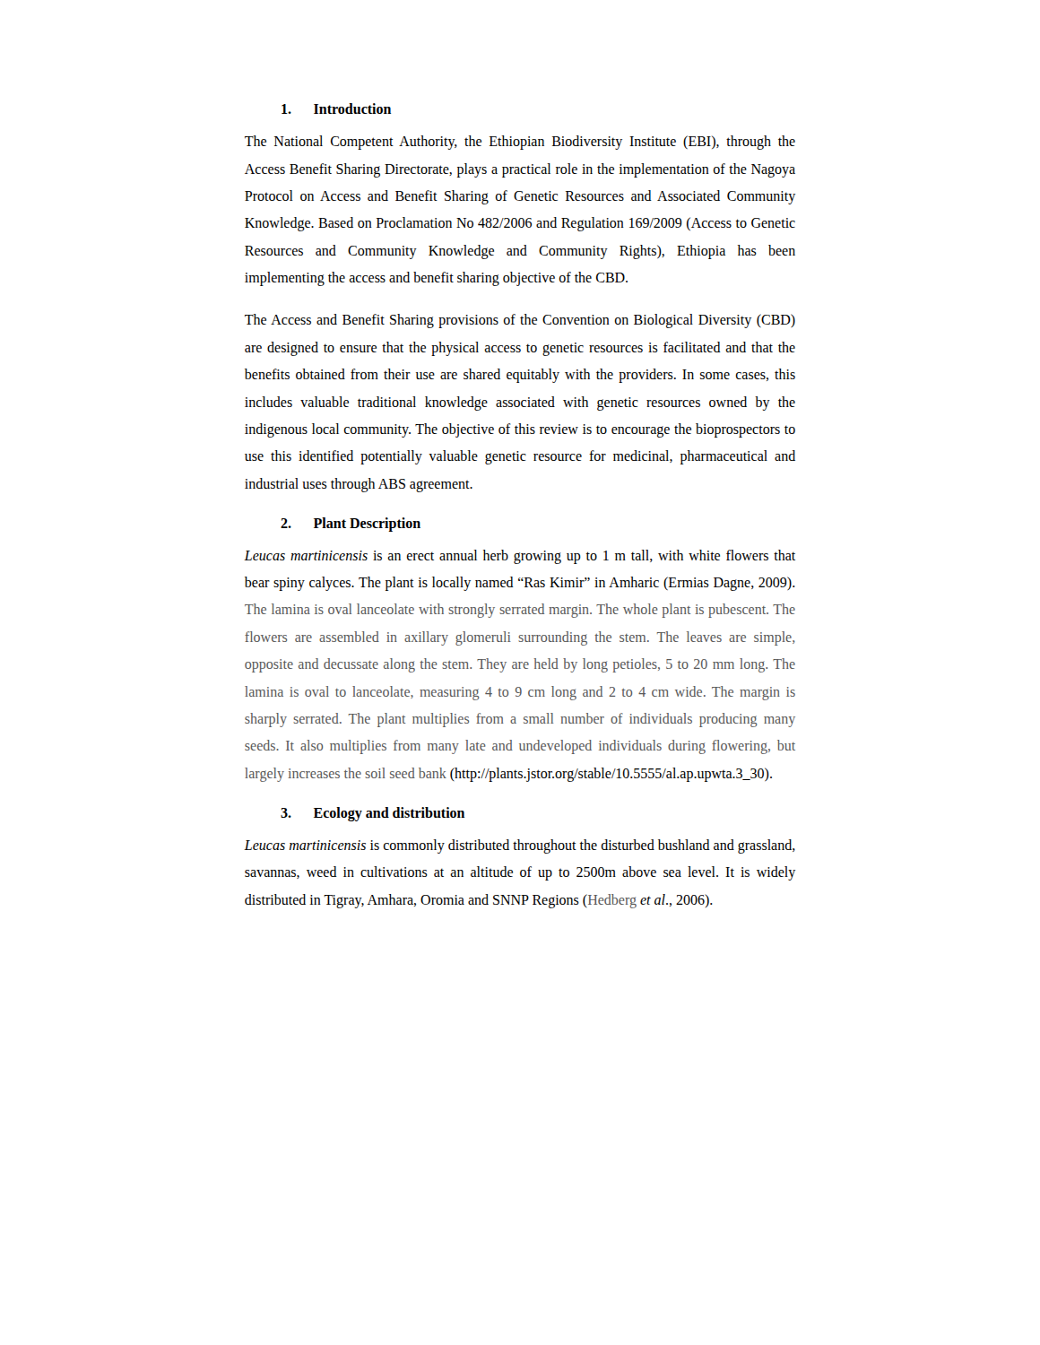1. Introduction
The National Competent Authority, the Ethiopian Biodiversity Institute (EBI), through the Access Benefit Sharing Directorate, plays a practical role in the implementation of the Nagoya Protocol on Access and Benefit Sharing of Genetic Resources and Associated Community Knowledge. Based on Proclamation No 482/2006 and Regulation 169/2009 (Access to Genetic Resources and Community Knowledge and Community Rights), Ethiopia has been implementing the access and benefit sharing objective of the CBD.
The Access and Benefit Sharing provisions of the Convention on Biological Diversity (CBD) are designed to ensure that the physical access to genetic resources is facilitated and that the benefits obtained from their use are shared equitably with the providers. In some cases, this includes valuable traditional knowledge associated with genetic resources owned by the indigenous local community. The objective of this review is to encourage the bioprospectors to use this identified potentially valuable genetic resource for medicinal, pharmaceutical and industrial uses through ABS agreement.
2. Plant Description
Leucas martinicensis is an erect annual herb growing up to 1 m tall, with white flowers that bear spiny calyces. The plant is locally named “Ras Kimir” in Amharic (Ermias Dagne, 2009). The lamina is oval lanceolate with strongly serrated margin. The whole plant is pubescent. The flowers are assembled in axillary glomeruli surrounding the stem. The leaves are simple, opposite and decussate along the stem. They are held by long petioles, 5 to 20 mm long. The lamina is oval to lanceolate, measuring 4 to 9 cm long and 2 to 4 cm wide. The margin is sharply serrated. The plant multiplies from a small number of individuals producing many seeds. It also multiplies from many late and undeveloped individuals during flowering, but largely increases the soil seed bank (http://plants.jstor.org/stable/10.5555/al.ap.upwta.3_30).
3. Ecology and distribution
Leucas martinicensis is commonly distributed throughout the disturbed bushland and grassland, savannas, weed in cultivations at an altitude of up to 2500m above sea level. It is widely distributed in Tigray, Amhara, Oromia and SNNP Regions (Hedberg et al., 2006).